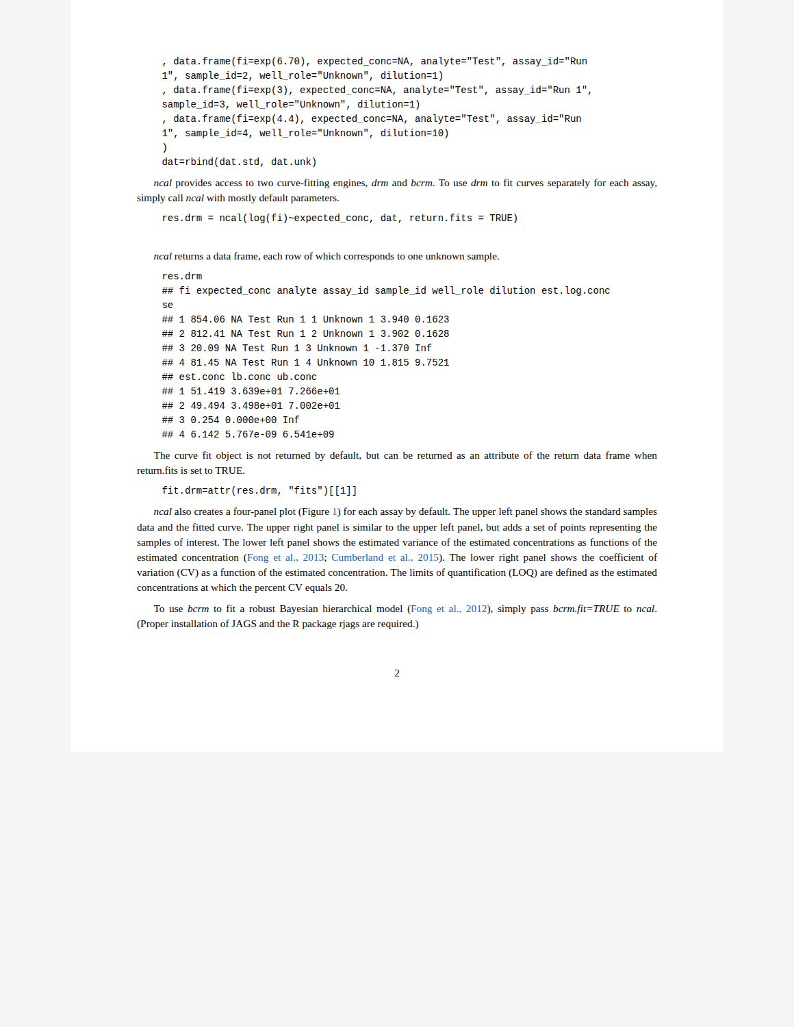, data.frame(fi=exp(6.70), expected_conc=NA, analyte="Test", assay_id="Run
1", sample_id=2, well_role="Unknown", dilution=1)
, data.frame(fi=exp(3), expected_conc=NA, analyte="Test", assay_id="Run 1",
sample_id=3, well_role="Unknown", dilution=1)
, data.frame(fi=exp(4.4), expected_conc=NA, analyte="Test", assay_id="Run
1", sample_id=4, well_role="Unknown", dilution=10)
)
dat=rbind(dat.std, dat.unk)
ncal provides access to two curve-fitting engines, drm and bcrm. To use drm to fit curves separately for each assay, simply call ncal with mostly default parameters.
res.drm = ncal(log(fi)~expected_conc, dat, return.fits = TRUE)
ncal returns a data frame, each row of which corresponds to one unknown sample.
res.drm
## fi expected_conc analyte assay_id sample_id well_role dilution est.log.conc
se
## 1 854.06 NA Test Run 1 1 Unknown 1 3.940 0.1623
## 2 812.41 NA Test Run 1 2 Unknown 1 3.902 0.1628
## 3 20.09 NA Test Run 1 3 Unknown 1 -1.370 Inf
## 4 81.45 NA Test Run 1 4 Unknown 10 1.815 9.7521
## est.conc lb.conc ub.conc
## 1 51.419 3.639e+01 7.266e+01
## 2 49.494 3.498e+01 7.002e+01
## 3 0.254 0.000e+00 Inf
## 4 6.142 5.767e-09 6.541e+09
The curve fit object is not returned by default, but can be returned as an attribute of the return data frame when return.fits is set to TRUE.
fit.drm=attr(res.drm, "fits")[[1]]
ncal also creates a four-panel plot (Figure 1) for each assay by default. The upper left panel shows the standard samples data and the fitted curve. The upper right panel is similar to the upper left panel, but adds a set of points representing the samples of interest. The lower left panel shows the estimated variance of the estimated concentrations as functions of the estimated concentration (Fong et al., 2013; Cumberland et al., 2015). The lower right panel shows the coefficient of variation (CV) as a function of the estimated concentration. The limits of quantification (LOQ) are defined as the estimated concentrations at which the percent CV equals 20.
To use bcrm to fit a robust Bayesian hierarchical model (Fong et al., 2012), simply pass bcrm.fit=TRUE to ncal. (Proper installation of JAGS and the R package rjags are required.)
2